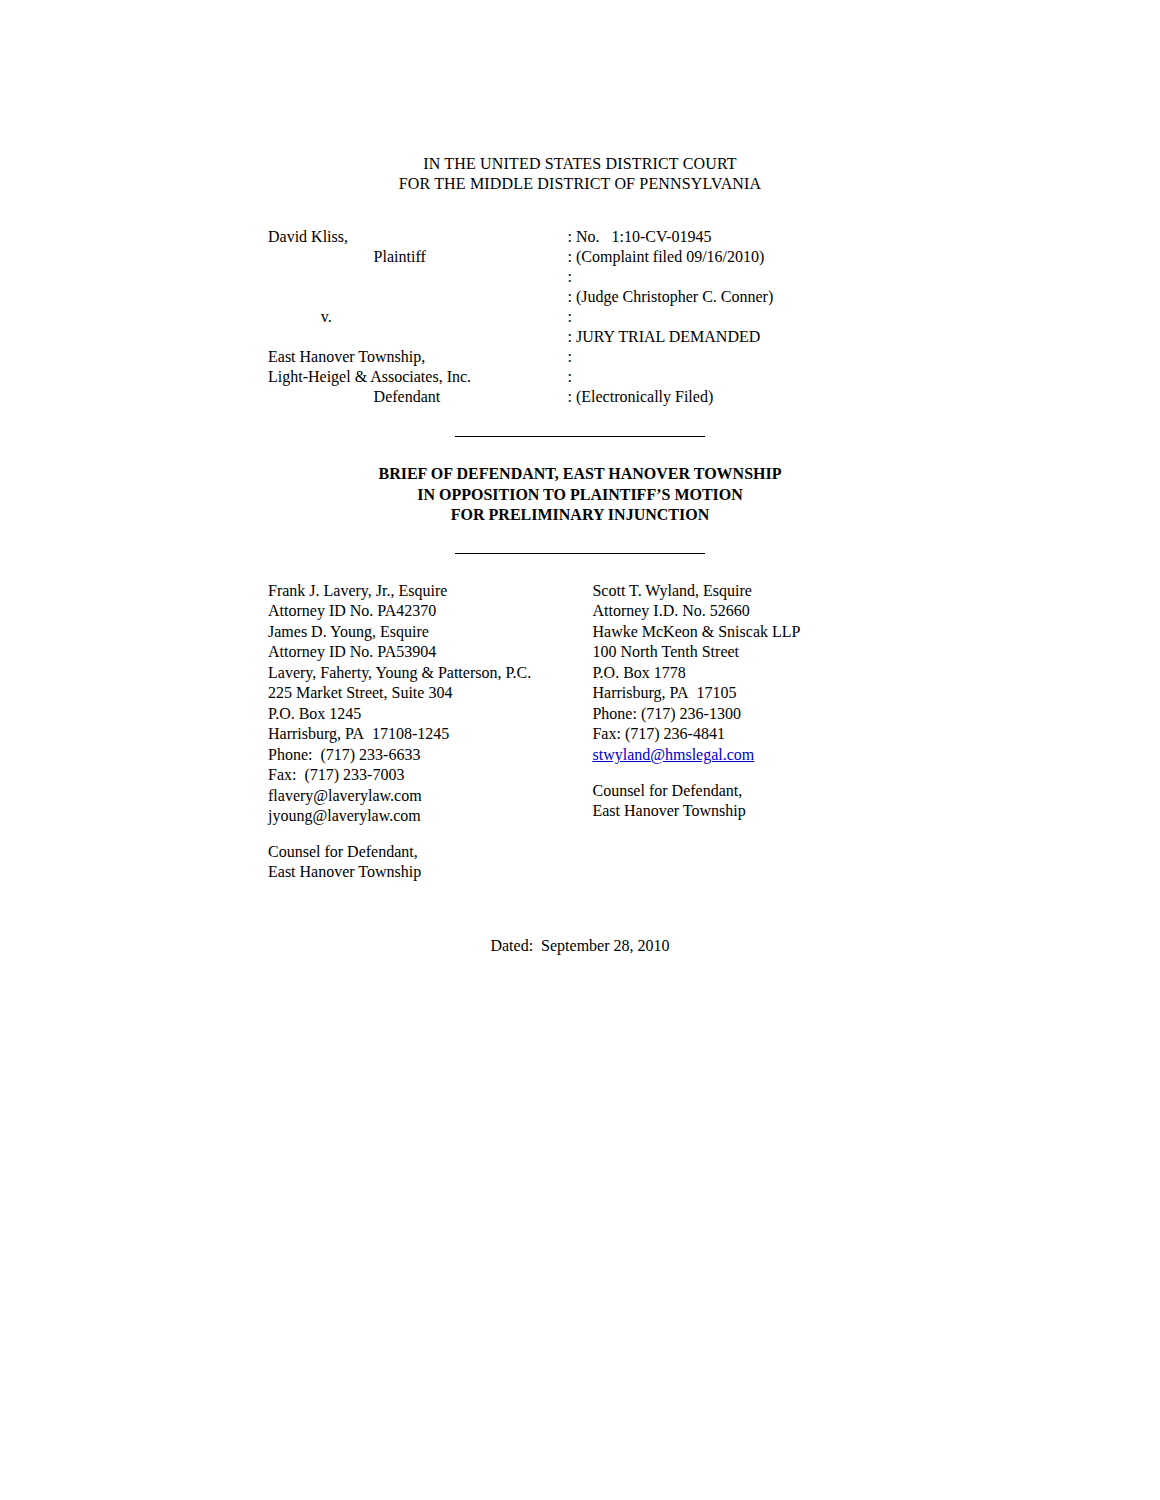IN THE UNITED STATES DISTRICT COURT
FOR THE MIDDLE DISTRICT OF PENNSYLVANIA
| David Kliss, | : No. 1:10-CV-01945 |
| Plaintiff | : (Complaint filed 09/16/2010) |
| | : |
| | : (Judge Christopher C. Conner) |
| v. | : |
| | : JURY TRIAL DEMANDED |
| East Hanover Township, | : |
| Light-Heigel & Associates, Inc. | : |
| Defendant | : (Electronically Filed) |
BRIEF OF DEFENDANT, EAST HANOVER TOWNSHIP
IN OPPOSITION TO PLAINTIFF’S MOTION
FOR PRELIMINARY INJUNCTION
| Frank J. Lavery, Jr., Esquire Attorney ID No. PA42370 James D. Young, Esquire Attorney ID No. PA53904 Lavery, Faherty, Young & Patterson, P.C. 225 Market Street, Suite 304 P.O. Box 1245 Harrisburg, PA 17108-1245 Phone: (717) 233-6633 Fax: (717) 233-7003 flavery@laverylaw.com jyoung@laverylaw.com Counsel for Defendant, East Hanover Township | Scott T. Wyland, Esquire Attorney I.D. No. 52660 Hawke McKeon & Sniscak LLP 100 North Tenth Street P.O. Box 1778 Harrisburg, PA 17105 Phone: (717) 236-1300 Fax: (717) 236-4841 stwyland@hmslegal.com Counsel for Defendant, East Hanover Township |
Dated: September 28, 2010